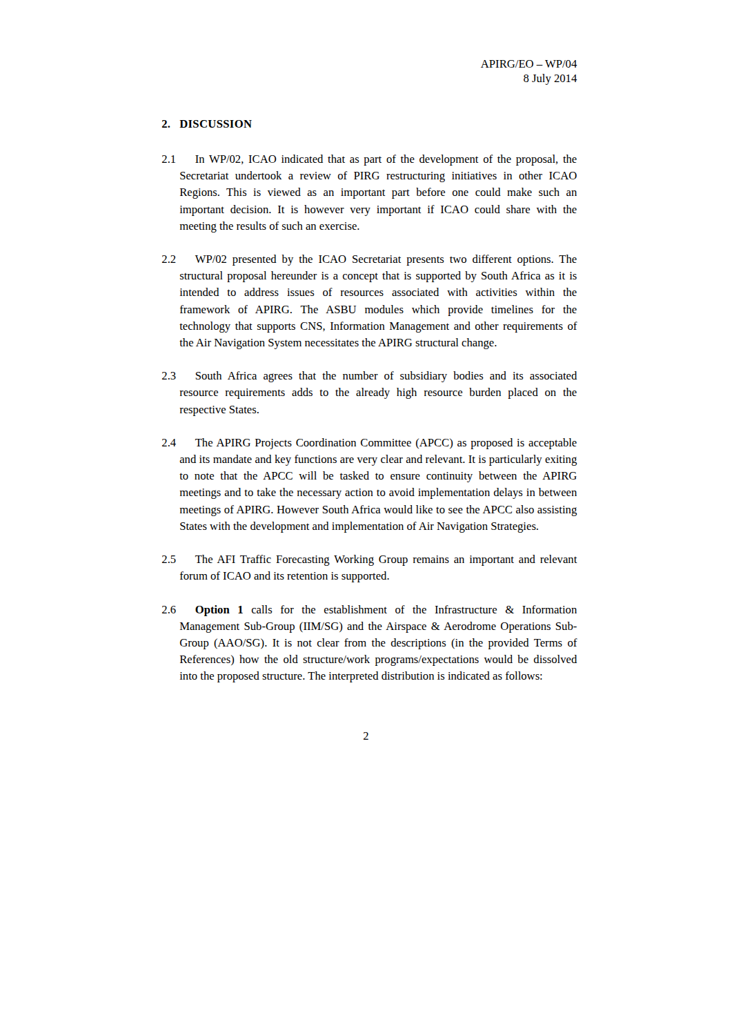APIRG/EO – WP/04
8 July 2014
2. DISCUSSION
2.1 In WP/02, ICAO indicated that as part of the development of the proposal, the Secretariat undertook a review of PIRG restructuring initiatives in other ICAO Regions. This is viewed as an important part before one could make such an important decision. It is however very important if ICAO could share with the meeting the results of such an exercise.
2.2 WP/02 presented by the ICAO Secretariat presents two different options. The structural proposal hereunder is a concept that is supported by South Africa as it is intended to address issues of resources associated with activities within the framework of APIRG. The ASBU modules which provide timelines for the technology that supports CNS, Information Management and other requirements of the Air Navigation System necessitates the APIRG structural change.
2.3 South Africa agrees that the number of subsidiary bodies and its associated resource requirements adds to the already high resource burden placed on the respective States.
2.4 The APIRG Projects Coordination Committee (APCC) as proposed is acceptable and its mandate and key functions are very clear and relevant. It is particularly exiting to note that the APCC will be tasked to ensure continuity between the APIRG meetings and to take the necessary action to avoid implementation delays in between meetings of APIRG. However South Africa would like to see the APCC also assisting States with the development and implementation of Air Navigation Strategies.
2.5 The AFI Traffic Forecasting Working Group remains an important and relevant forum of ICAO and its retention is supported.
2.6 Option 1 calls for the establishment of the Infrastructure & Information Management Sub-Group (IIM/SG) and the Airspace & Aerodrome Operations Sub-Group (AAO/SG). It is not clear from the descriptions (in the provided Terms of References) how the old structure/work programs/expectations would be dissolved into the proposed structure. The interpreted distribution is indicated as follows:
2